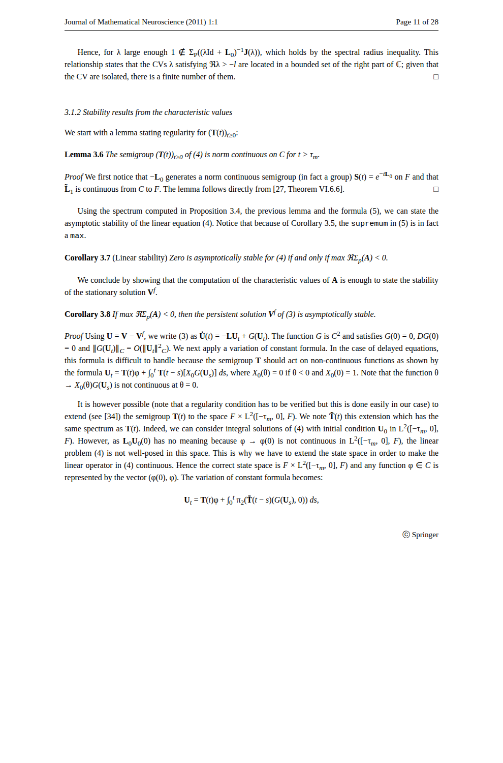Journal of Mathematical Neuroscience (2011) 1:1 Page 11 of 28
Hence, for λ large enough 1 ∉ ΣP((λId + L0)−1J(λ)), which holds by the spectral radius inequality. This relationship states that the CVs λ satisfying ℜλ > −l are located in a bounded set of the right part of ℂ; given that the CV are isolated, there is a finite number of them.
3.1.2 Stability results from the characteristic values
We start with a lemma stating regularity for (T(t))t≥0:
Lemma 3.6 The semigroup (T(t))t≥0 of (4) is norm continuous on C for t > τm.
Proof We first notice that −L0 generates a norm continuous semigroup (in fact a group) S(t) = e−tL0 on F and that L̃1 is continuous from C to F. The lemma follows directly from [27, Theorem VI.6.6].
Using the spectrum computed in Proposition 3.4, the previous lemma and the formula (5), we can state the asymptotic stability of the linear equation (4). Notice that because of Corollary 3.5, the supremum in (5) is in fact a max.
Corollary 3.7 (Linear stability) Zero is asymptotically stable for (4) if and only if max ℜΣp(A) < 0.
We conclude by showing that the computation of the characteristic values of A is enough to state the stability of the stationary solution Vf.
Corollary 3.8 If max ℜΣp(A) < 0, then the persistent solution Vf of (3) is asymptotically stable.
Proof Using U = V − Vf, we write (3) as U̇(t) = −LUt + G(Ut). The function G is C2 and satisfies G(0) = 0, DG(0) = 0 and ∥G(Ut)∥C = O(∥Ut∥2C). We next apply a variation of constant formula. In the case of delayed equations, this formula is difficult to handle because the semigroup T should act on non-continuous functions as shown by the formula Ut = T(t)φ + ∫0t T(t − s)[X0G(Us)] ds, where X0(θ) = 0 if θ < 0 and X0(0) = 1. Note that the function θ → X0(θ)G(Us) is not continuous at θ = 0.
It is however possible (note that a regularity condition has to be verified but this is done easily in our case) to extend (see [34]) the semigroup T(t) to the space F × L2([−τm, 0], F). We note T̃(t) this extension which has the same spectrum as T(t). Indeed, we can consider integral solutions of (4) with initial condition U0 in L2([−τm, 0], F). However, as L0U0(0) has no meaning because φ → φ(0) is not continuous in L2([−τm, 0], F), the linear problem (4) is not well-posed in this space. This is why we have to extend the state space in order to make the linear operator in (4) continuous. Hence the correct state space is F × L2([−τm, 0], F) and any function φ ∈ C is represented by the vector (φ(0), φ). The variation of constant formula becomes:
Ut = T(t)φ + ∫0t π2(T̃(t − s)(G(Us), 0)) ds,
ⓒ Springer